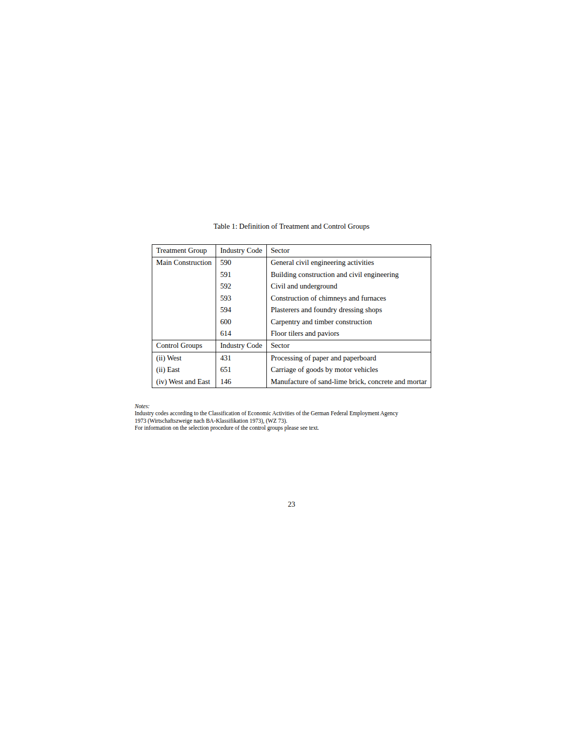Table 1: Definition of Treatment and Control Groups
| Treatment Group | Industry Code | Sector |
| Main Construction | 590 | General civil engineering activities |
| | 591 | Building construction and civil engineering |
| | 592 | Civil and underground |
| | 593 | Construction of chimneys and furnaces |
| | 594 | Plasterers and foundry dressing shops |
| | 600 | Carpentry and timber construction |
| | 614 | Floor tilers and paviors |
| Control Groups | Industry Code | Sector |
| (ii) West | 431 | Processing of paper and paperboard |
| (ii) East | 651 | Carriage of goods by motor vehicles |
| (iv) West and East | 146 | Manufacture of sand-lime brick, concrete and mortar |
Notes:
Industry codes according to the Classification of Economic Activities of the German Federal Employment Agency
1973 (Wirtschaftszweige nach BA-Klassifikation 1973), (WZ 73).
For information on the selection procedure of the control groups please see text.
23